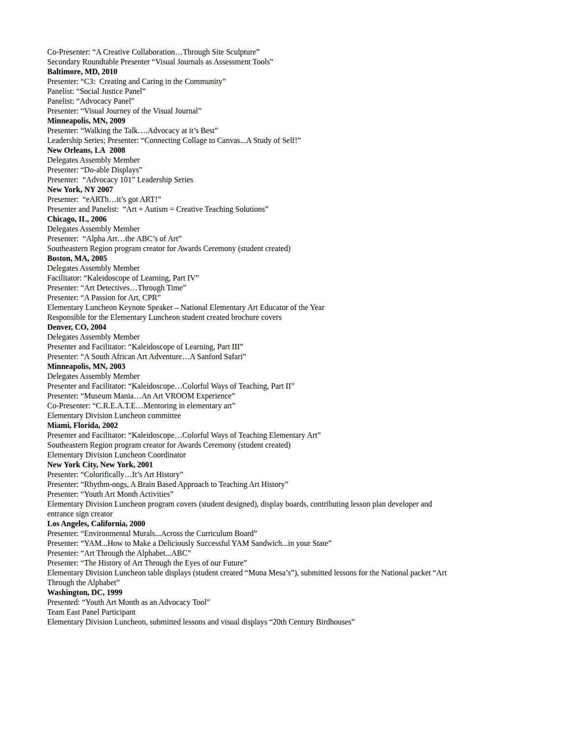Co-Presenter: “A Creative Collaboration…Through Site Sculpture”
Secondary Roundtable Presenter “Visual Journals as Assessment Tools”
Baltimore, MD, 2010
Presenter: “C3: Creating and Caring in the Community”
Panelist: “Social Justice Panel”
Panelist: “Advocacy Panel”
Presenter: “Visual Journey of the Visual Journal”
Minneapolis, MN, 2009
Presenter: “Walking the Talk….Advocacy at it’s Best”
Leadership Series; Presenter: “Connecting Collage to Canvas...A Study of Self!”
New Orleans, LA 2008
Delegates Assembly Member
Presenter: “Do-able Displays”
Presenter: “Advocacy 101” Leadership Series
New York, NY 2007
Presenter: “eARTh…it’s got ART!”
Presenter and Panelist: “Art + Autism = Creative Teaching Solutions”
Chicago, IL, 2006
Delegates Assembly Member
Presenter: “Alpha Art…the ABC’s of Art”
Southeastern Region program creator for Awards Ceremony (student created)
Boston, MA, 2005
Delegates Assembly Member
Facilitator: “Kaleidoscope of Learning, Part IV”
Presenter: “Art Detectives…Through Time”
Presenter: “A Passion for Art, CPR”
Elementary Luncheon Keynote Speaker – National Elementary Art Educator of the Year
Responsible for the Elementary Luncheon student created brochure covers
Denver, CO, 2004
Delegates Assembly Member
Presenter and Facilitator: “Kaleidoscope of Learning, Part III”
Presenter: “A South African Art Adventure…A Sanford Safari”
Minneapolis, MN, 2003
Delegates Assembly Member
Presenter and Facilitator: “Kaleidoscope…Colorful Ways of Teaching, Part II”
Presenter: “Museum Mania…An Art VROOM Experience”
Co-Presenter: “C.R.E.A.T.E…Mentoring in elementary art”
Elementary Division Luncheon committee
Miami, Florida, 2002
Presenter and Facilitator: “Kaleidoscope…Colorful Ways of Teaching Elementary Art”
Southeastern Region program creator for Awards Ceremony (student created)
Elementary Division Luncheon Coordinator
New York City, New York, 2001
Presenter: “Colorifically…It’s Art History”
Presenter: “Rhythm-ongs, A Brain Based Approach to Teaching Art History”
Presenter: “Youth Art Month Activities”
Elementary Division Luncheon program covers (student designed), display boards, contributing lesson plan developer and entrance sign creator
Los Angeles, California, 2000
Presenter: “Environmental Murals...Across the Curriculum Board”
Presenter: “YAM...How to Make a Deliciously Successful YAM Sandwich...in your State”
Presenter: “Art Through the Alphabet...ABC”
Presenter: “The History of Art Through the Eyes of our Future”
Elementary Division Luncheon table displays (student created “Mona Mesa’s”), submitted lessons for the National packet “Art Through the Alphabet”
Washington, DC, 1999
Presented: “Youth Art Month as an Advocacy Tool”
Team East Panel Participant
Elementary Division Luncheon, submitted lessons and visual displays “20th Century Birdhouses”